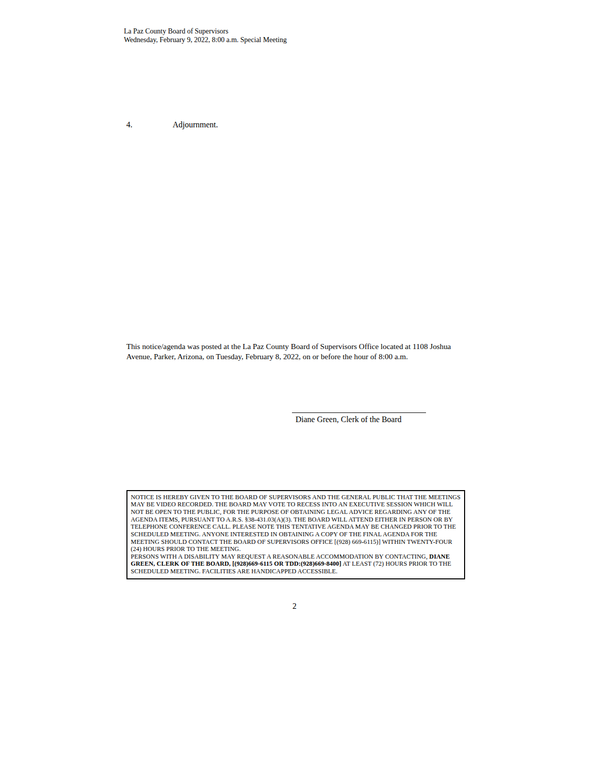La Paz County Board of Supervisors
Wednesday, February 9, 2022, 8:00 a.m. Special Meeting
4. Adjournment.
This notice/agenda was posted at the La Paz County Board of Supervisors Office located at 1108 Joshua Avenue, Parker, Arizona, on Tuesday, February 8, 2022, on or before the hour of 8:00 a.m.
Diane Green, Clerk of the Board
NOTICE IS HEREBY GIVEN TO THE BOARD OF SUPERVISORS AND THE GENERAL PUBLIC THAT THE MEETINGS MAY BE VIDEO RECORDED. THE BOARD MAY VOTE TO RECESS INTO AN EXECUTIVE SESSION WHICH WILL NOT BE OPEN TO THE PUBLIC, FOR THE PURPOSE OF OBTAINING LEGAL ADVICE REGARDING ANY OF THE AGENDA ITEMS, PURSUANT TO A.R.S. §38-431.03(A)(3). THE BOARD WILL ATTEND EITHER IN PERSON OR BY TELEPHONE CONFERENCE CALL. PLEASE NOTE THIS TENTATIVE AGENDA MAY BE CHANGED PRIOR TO THE SCHEDULED MEETING. ANYONE INTERESTED IN OBTAINING A COPY OF THE FINAL AGENDA FOR THE MEETING SHOULD CONTACT THE BOARD OF SUPERVISORS OFFICE [(928) 669-6115)] WITHIN TWENTY-FOUR (24) HOURS PRIOR TO THE MEETING.
PERSONS WITH A DISABILITY MAY REQUEST A REASONABLE ACCOMMODATION BY CONTACTING, DIANE GREEN, CLERK OF THE BOARD, [(928)669-6115 OR TDD:(928)669-8400] AT LEAST (72) HOURS PRIOR TO THE SCHEDULED MEETING. FACILITIES ARE HANDICAPPED ACCESSIBLE.
2